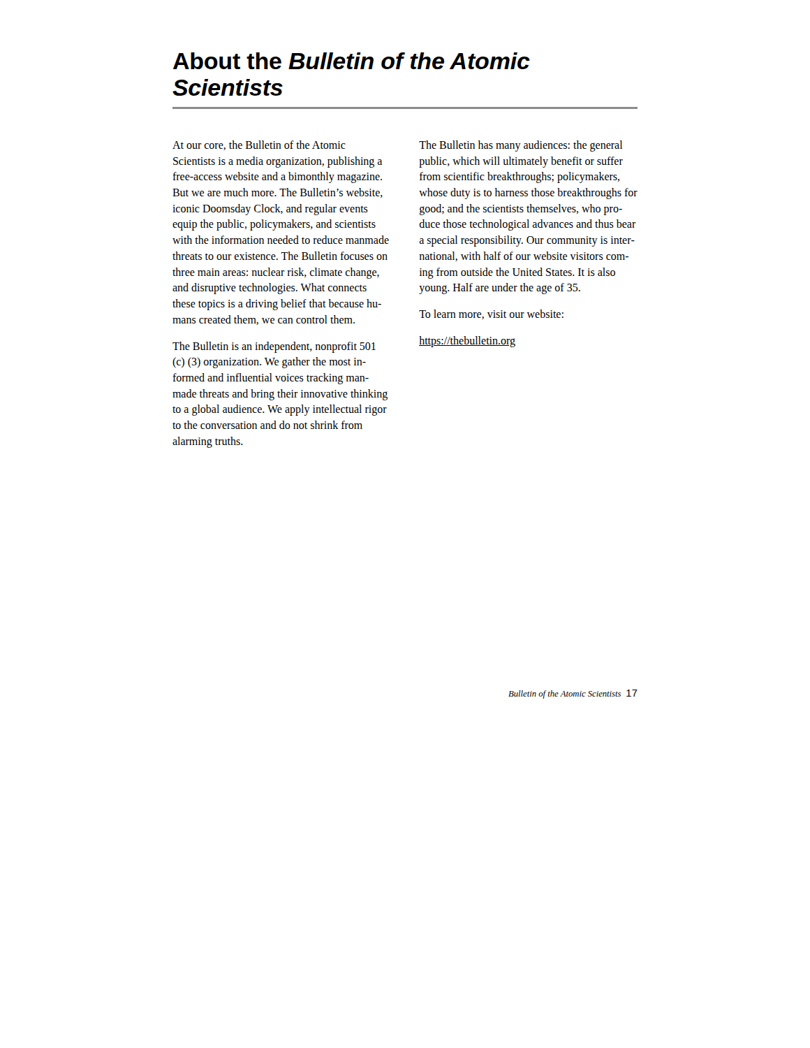About the Bulletin of the Atomic Scientists
At our core, the Bulletin of the Atomic Scientists is a media organization, publishing a free-access website and a bimonthly magazine. But we are much more. The Bulletin’s website, iconic Doomsday Clock, and regular events equip the public, policymakers, and scientists with the information needed to reduce manmade threats to our existence. The Bulletin focuses on three main areas: nuclear risk, climate change, and disruptive technologies. What connects these topics is a driving belief that because humans created them, we can control them.
The Bulletin is an independent, nonprofit 501 (c) (3) organization. We gather the most informed and influential voices tracking man-made threats and bring their innovative thinking to a global audience. We apply intellectual rigor to the conversation and do not shrink from alarming truths.
The Bulletin has many audiences: the general public, which will ultimately benefit or suffer from scientific breakthroughs; policymakers, whose duty is to harness those breakthroughs for good; and the scientists themselves, who produce those technological advances and thus bear a special responsibility. Our community is international, with half of our website visitors coming from outside the United States. It is also young. Half are under the age of 35.
To learn more, visit our website:
https://thebulletin.org
Bulletin of the Atomic Scientists 17